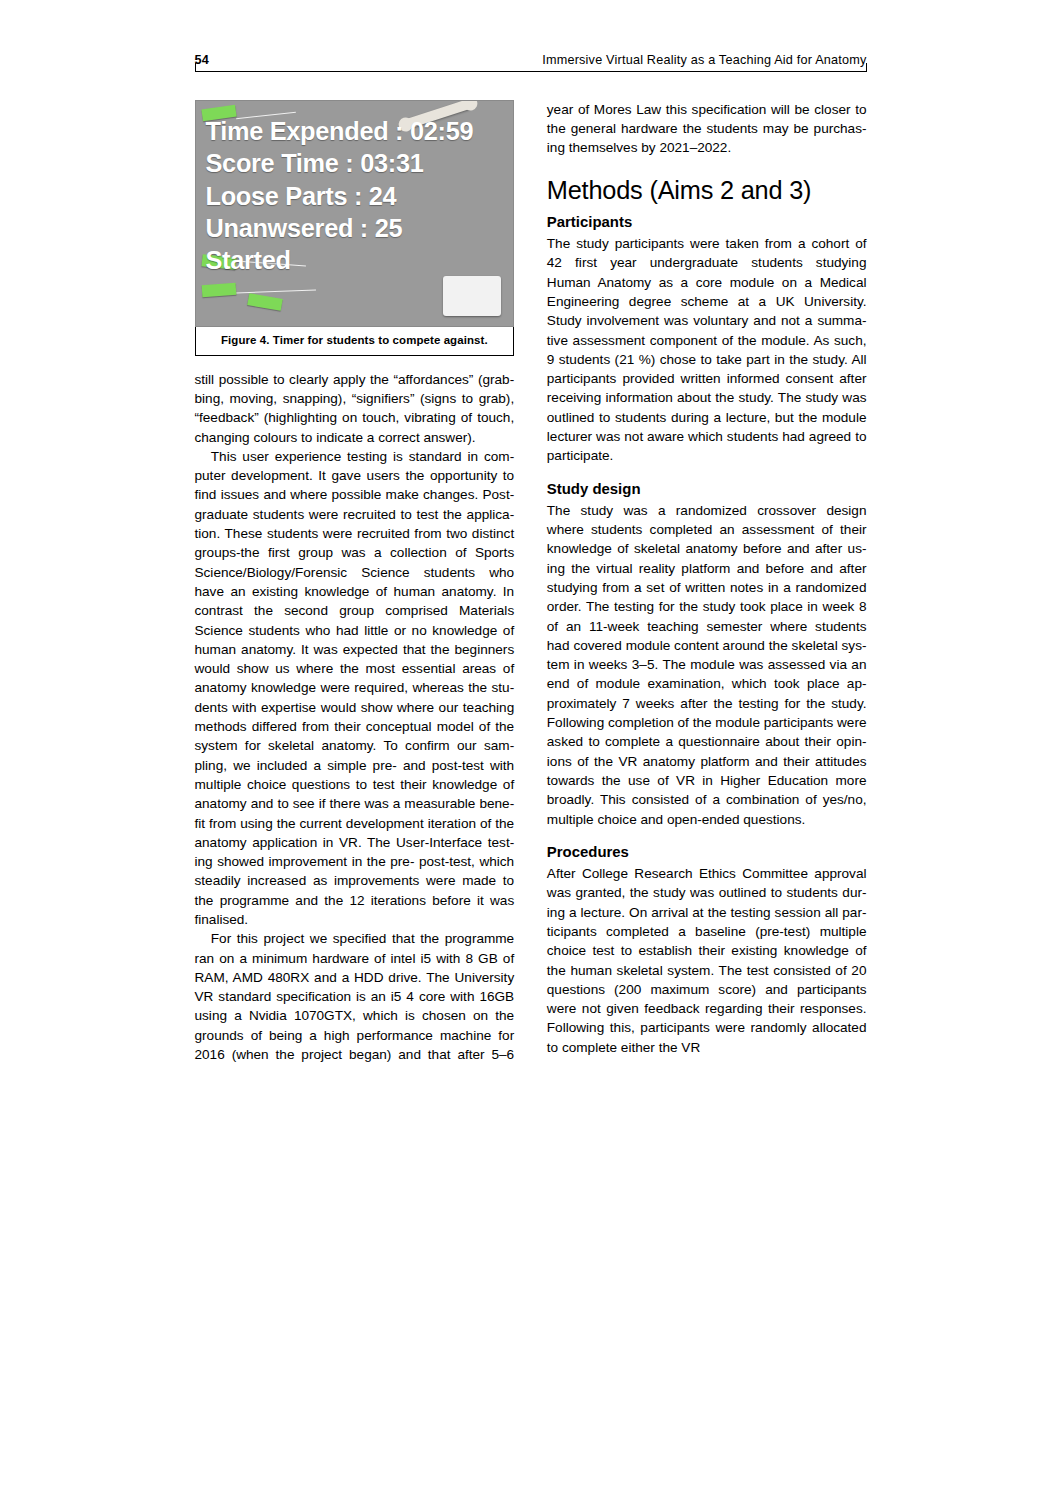54 Immersive Virtual Reality as a Teaching Aid for Anatomy
Time Expended : 02:59
Score Time : 03:31
Loose Parts : 24
Unanwsered : 25
Started
Figure 4. Timer for students to compete against.
still possible to clearly apply the “affordances” (grabbing, moving, snapping), “signifiers” (signs to grab), “feedback” (highlighting on touch, vibrating of touch, changing colours to indicate a correct answer).
This user experience testing is standard in computer development. It gave users the opportunity to find issues and where possible make changes. Post-graduate students were recruited to test the application. These students were recruited from two distinct groups-the first group was a collection of Sports Science/Biology/Forensic Science students who have an existing knowledge of human anatomy. In contrast the second group comprised Materials Science students who had little or no knowledge of human anatomy. It was expected that the beginners would show us where the most essential areas of anatomy knowledge were required, whereas the students with expertise would show where our teaching methods differed from their conceptual model of the system for skeletal anatomy. To confirm our sampling, we included a simple pre- and post-test with multiple choice questions to test their knowledge of anatomy and to see if there was a measurable benefit from using the current development iteration of the anatomy application in VR. The User-Interface testing showed improvement in the pre- post-test, which steadily increased as improvements were made to the programme and the 12 iterations before it was finalised.
For this project we specified that the programme ran on a minimum hardware of intel i5 with 8 GB of RAM, AMD 480RX and a HDD drive. The University VR standard specification is an i5 4 core with 16GB using a Nvidia 1070GTX, which is chosen on the grounds of being a high performance machine for 2016 (when the project began) and that after 5–6 year of Mores Law this specification will be closer to the general hardware the students may be purchasing themselves by 2021–2022.
Methods (Aims 2 and 3)
Participants
The study participants were taken from a cohort of 42 first year undergraduate students studying Human Anatomy as a core module on a Medical Engineering degree scheme at a UK University. Study involvement was voluntary and not a summative assessment component of the module. As such, 9 students (21 %) chose to take part in the study. All participants provided written informed consent after receiving information about the study. The study was outlined to students during a lecture, but the module lecturer was not aware which students had agreed to participate.
Study design
The study was a randomized crossover design where students completed an assessment of their knowledge of skeletal anatomy before and after using the virtual reality platform and before and after studying from a set of written notes in a randomized order. The testing for the study took place in week 8 of an 11-week teaching semester where students had covered module content around the skeletal system in weeks 3–5. The module was assessed via an end of module examination, which took place approximately 7 weeks after the testing for the study. Following completion of the module participants were asked to complete a questionnaire about their opinions of the VR anatomy platform and their attitudes towards the use of VR in Higher Education more broadly. This consisted of a combination of yes/no, multiple choice and open-ended questions.
Procedures
After College Research Ethics Committee approval was granted, the study was outlined to students during a lecture. On arrival at the testing session all participants completed a baseline (pre-test) multiple choice test to establish their existing knowledge of the human skeletal system. The test consisted of 20 questions (200 maximum score) and participants were not given feedback regarding their responses. Following this, participants were randomly allocated to complete either the VR